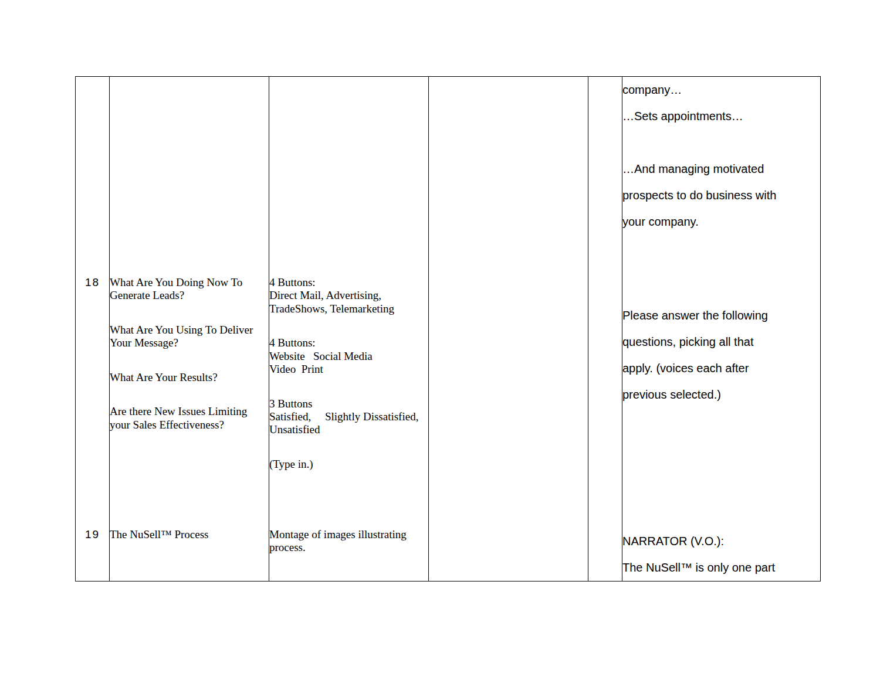| | | | | | company… …Sets appointments… …And managing motivated prospects to do business with your company. |
| 18 | What Are You Doing Now To Generate Leads? What Are You Using To Deliver Your Message? What Are Your Results? Are there New Issues Limiting your Sales Effectiveness? | 4 Buttons: Direct Mail, Advertising, TradeShows, Telemarketing 4 Buttons: Website Social Media Video Print 3 Buttons Satisfied, Slightly Dissatisfied, Unsatisfied (Type in.) | | | Please answer the following questions, picking all that apply. (voices each after previous selected.) |
| 19 | The NuSell™ Process | Montage of images illustrating process. | | | NARRATOR (V.O.): The NuSell™ is only one part |